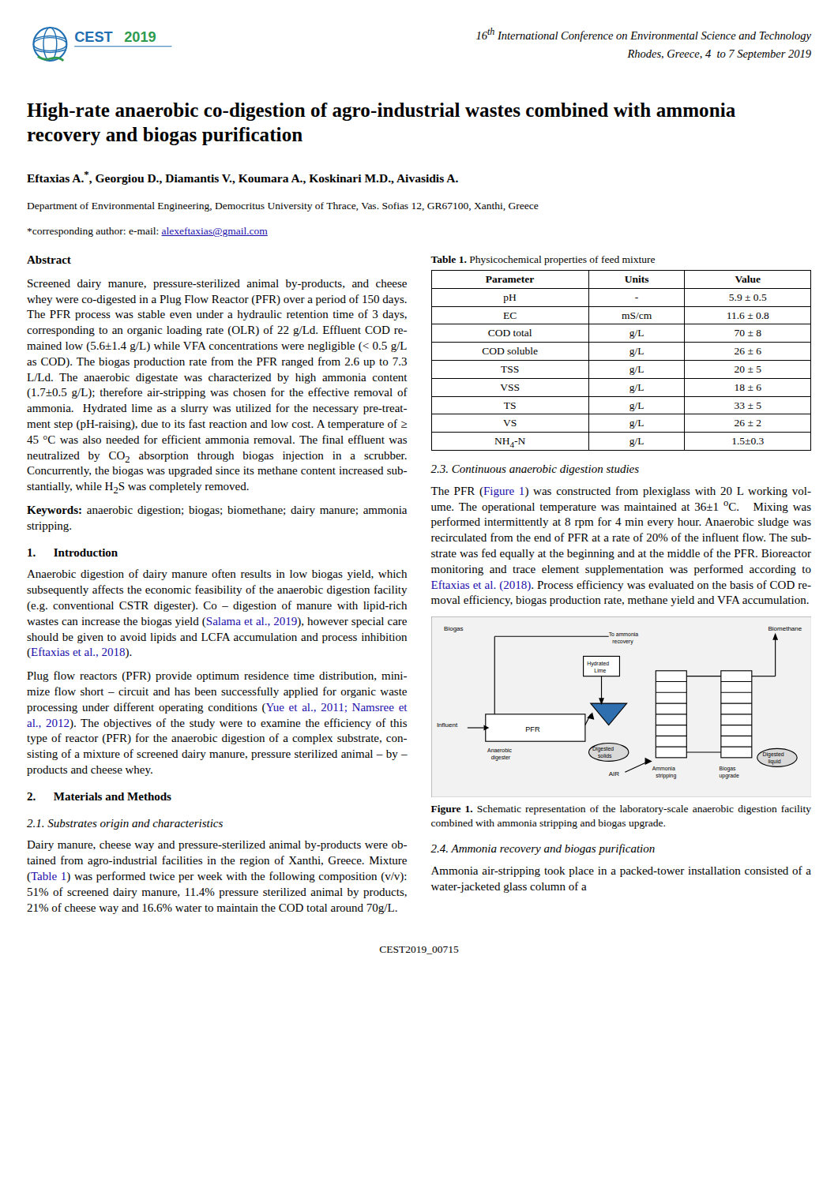CEST 2019
16th International Conference on Environmental Science and Technology
Rhodes, Greece, 4 to 7 September 2019
High-rate anaerobic co-digestion of agro-industrial wastes combined with ammonia recovery and biogas purification
Eftaxias A.*, Georgiou D., Diamantis V., Koumara A., Koskinari M.D., Aivasidis A.
Department of Environmental Engineering, Democritus University of Thrace, Vas. Sofias 12, GR67100, Xanthi, Greece
*corresponding author: e-mail: alexeftaxias@gmail.com
Abstract
Screened dairy manure, pressure-sterilized animal by-products, and cheese whey were co-digested in a Plug Flow Reactor (PFR) over a period of 150 days. The PFR process was stable even under a hydraulic retention time of 3 days, corresponding to an organic loading rate (OLR) of 22 g/Ld. Effluent COD remained low (5.6±1.4 g/L) while VFA concentrations were negligible (< 0.5 g/L as COD). The biogas production rate from the PFR ranged from 2.6 up to 7.3 L/Ld. The anaerobic digestate was characterized by high ammonia content (1.7±0.5 g/L); therefore air-stripping was chosen for the effective removal of ammonia. Hydrated lime as a slurry was utilized for the necessary pre-treatment step (pH-raising), due to its fast reaction and low cost. A temperature of ≥ 45 °C was also needed for efficient ammonia removal. The final effluent was neutralized by CO2 absorption through biogas injection in a scrubber. Concurrently, the biogas was upgraded since its methane content increased substantially, while H2S was completely removed.
Keywords: anaerobic digestion; biogas; biomethane; dairy manure; ammonia stripping.
1. Introduction
Anaerobic digestion of dairy manure often results in low biogas yield, which subsequently affects the economic feasibility of the anaerobic digestion facility (e.g. conventional CSTR digester). Co – digestion of manure with lipid-rich wastes can increase the biogas yield (Salama et al., 2019), however special care should be given to avoid lipids and LCFA accumulation and process inhibition (Eftaxias et al., 2018).
Plug flow reactors (PFR) provide optimum residence time distribution, minimize flow short – circuit and has been successfully applied for organic waste processing under different operating conditions (Yue et al., 2011; Namsree et al., 2012). The objectives of the study were to examine the efficiency of this type of reactor (PFR) for the anaerobic digestion of a complex substrate, consisting of a mixture of screened dairy manure, pressure sterilized animal – by – products and cheese whey.
2. Materials and Methods
2.1. Substrates origin and characteristics
Dairy manure, cheese way and pressure-sterilized animal by-products were obtained from agro-industrial facilities in the region of Xanthi, Greece. Mixture (Table 1) was performed twice per week with the following composition (v/v): 51% of screened dairy manure, 11.4% pressure sterilized animal by products, 21% of cheese way and 16.6% water to maintain the COD total around 70g/L.
Table 1. Physicochemical properties of feed mixture
| Parameter | Units | Value |
| --- | --- | --- |
| pH | - | 5.9 ± 0.5 |
| EC | mS/cm | 11.6 ± 0.8 |
| COD total | g/L | 70 ± 8 |
| COD soluble | g/L | 26 ± 6 |
| TSS | g/L | 20 ± 5 |
| VSS | g/L | 18 ± 6 |
| TS | g/L | 33 ± 5 |
| VS | g/L | 26 ± 2 |
| NH 4 -N | g/L | 1.5±0.3 |
2.3. Continuous anaerobic digestion studies
The PFR (Figure 1) was constructed from plexiglass with 20 L working volume. The operational temperature was maintained at 36±1 oC. Mixing was performed intermittently at 8 rpm for 4 min every hour. Anaerobic sludge was recirculated from the end of PFR at a rate of 20% of the influent flow. The substrate was fed equally at the beginning and at the middle of the PFR. Bioreactor monitoring and trace element supplementation was performed according to Eftaxias et al. (2018). Process efficiency was evaluated on the basis of COD removal efficiency, biogas production rate, methane yield and VFA accumulation.
Biogas Biomethane To ammonia recovery Hydrated Lime PFR Influent Anaerobic digester Digested solids AIR Ammonia stripping Biogas upgrade Digested liquid
Figure 1. Schematic representation of the laboratory-scale anaerobic digestion facility combined with ammonia stripping and biogas upgrade.
2.4. Ammonia recovery and biogas purification
Ammonia air-stripping took place in a packed-tower installation consisted of a water-jacketed glass column of a
CEST2019_00715